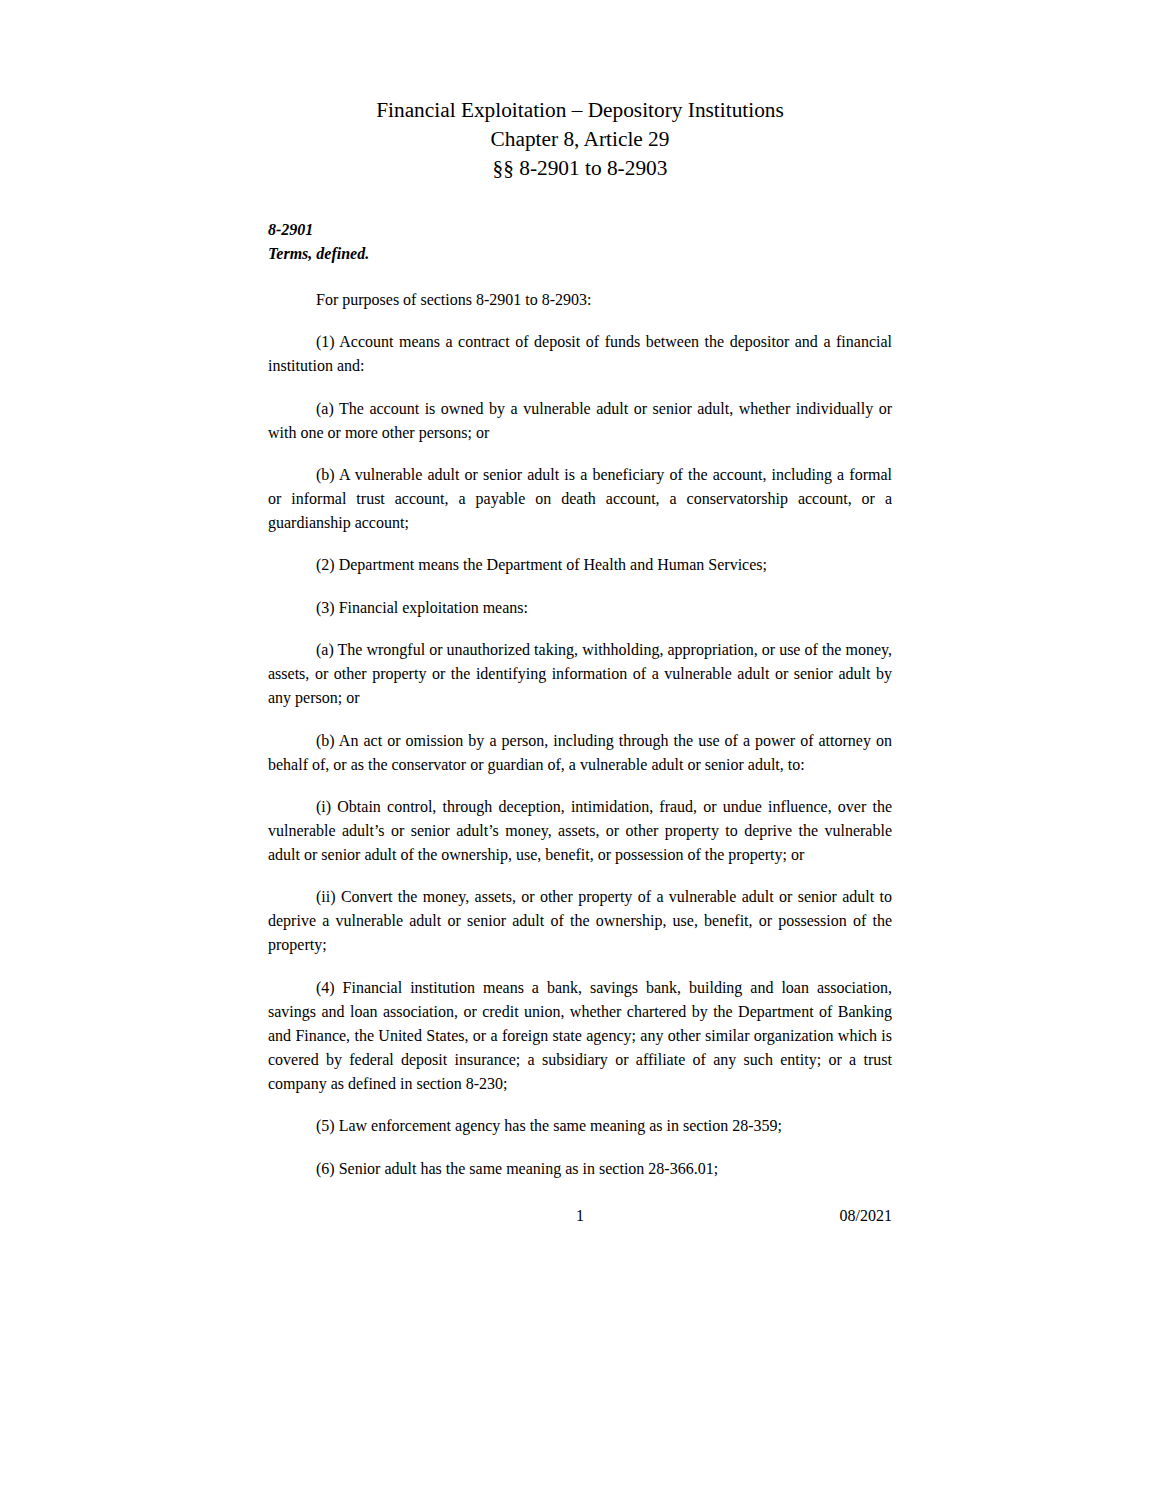Financial Exploitation – Depository Institutions Chapter 8, Article 29 §§ 8-2901 to 8-2903
8-2901
Terms, defined.
For purposes of sections 8-2901 to 8-2903:
(1) Account means a contract of deposit of funds between the depositor and a financial institution and:
(a) The account is owned by a vulnerable adult or senior adult, whether individually or with one or more other persons; or
(b) A vulnerable adult or senior adult is a beneficiary of the account, including a formal or informal trust account, a payable on death account, a conservatorship account, or a guardianship account;
(2) Department means the Department of Health and Human Services;
(3) Financial exploitation means:
(a) The wrongful or unauthorized taking, withholding, appropriation, or use of the money, assets, or other property or the identifying information of a vulnerable adult or senior adult by any person; or
(b) An act or omission by a person, including through the use of a power of attorney on behalf of, or as the conservator or guardian of, a vulnerable adult or senior adult, to:
(i) Obtain control, through deception, intimidation, fraud, or undue influence, over the vulnerable adult’s or senior adult’s money, assets, or other property to deprive the vulnerable adult or senior adult of the ownership, use, benefit, or possession of the property; or
(ii) Convert the money, assets, or other property of a vulnerable adult or senior adult to deprive a vulnerable adult or senior adult of the ownership, use, benefit, or possession of the property;
(4) Financial institution means a bank, savings bank, building and loan association, savings and loan association, or credit union, whether chartered by the Department of Banking and Finance, the United States, or a foreign state agency; any other similar organization which is covered by federal deposit insurance; a subsidiary or affiliate of any such entity; or a trust company as defined in section 8-230;
(5) Law enforcement agency has the same meaning as in section 28-359;
(6) Senior adult has the same meaning as in section 28-366.01;
1
08/2021